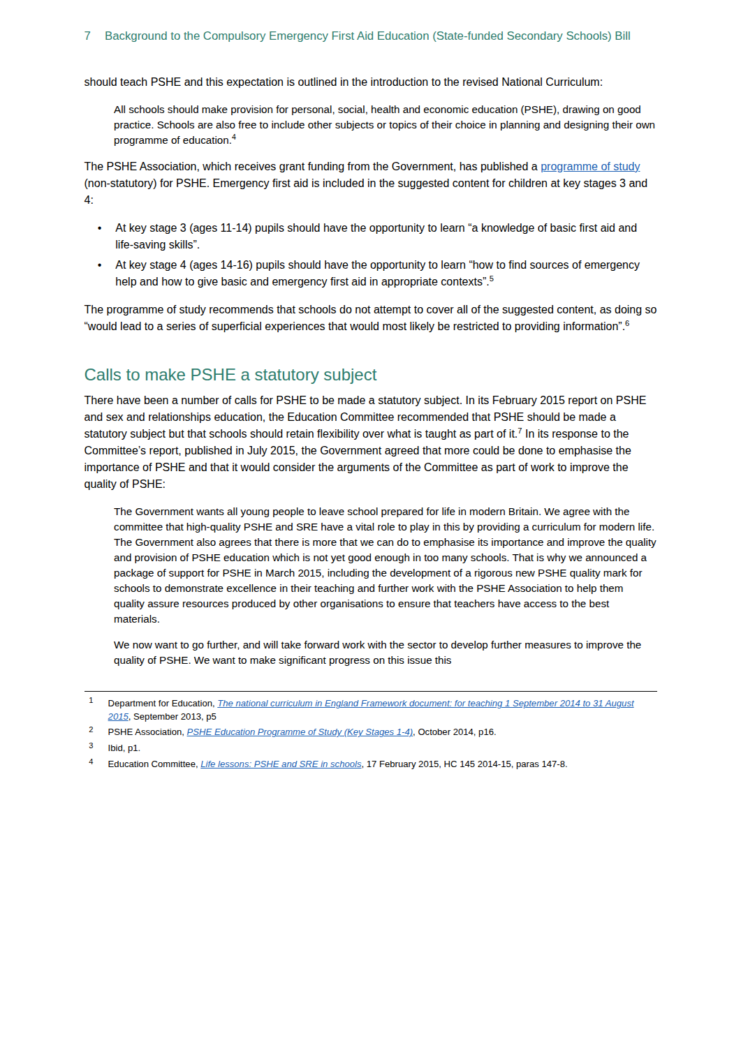7 Background to the Compulsory Emergency First Aid Education (State-funded Secondary Schools) Bill
should teach PSHE and this expectation is outlined in the introduction to the revised National Curriculum:
All schools should make provision for personal, social, health and economic education (PSHE), drawing on good practice. Schools are also free to include other subjects or topics of their choice in planning and designing their own programme of education.4
The PSHE Association, which receives grant funding from the Government, has published a programme of study (non-statutory) for PSHE. Emergency first aid is included in the suggested content for children at key stages 3 and 4:
At key stage 3 (ages 11-14) pupils should have the opportunity to learn “a knowledge of basic first aid and life-saving skills”.
At key stage 4 (ages 14-16) pupils should have the opportunity to learn “how to find sources of emergency help and how to give basic and emergency first aid in appropriate contexts”.5
The programme of study recommends that schools do not attempt to cover all of the suggested content, as doing so “would lead to a series of superficial experiences that would most likely be restricted to providing information”.6
Calls to make PSHE a statutory subject
There have been a number of calls for PSHE to be made a statutory subject. In its February 2015 report on PSHE and sex and relationships education, the Education Committee recommended that PSHE should be made a statutory subject but that schools should retain flexibility over what is taught as part of it.7 In its response to the Committee’s report, published in July 2015, the Government agreed that more could be done to emphasise the importance of PSHE and that it would consider the arguments of the Committee as part of work to improve the quality of PSHE:
The Government wants all young people to leave school prepared for life in modern Britain. We agree with the committee that high-quality PSHE and SRE have a vital role to play in this by providing a curriculum for modern life. The Government also agrees that there is more that we can do to emphasise its importance and improve the quality and provision of PSHE education which is not yet good enough in too many schools. That is why we announced a package of support for PSHE in March 2015, including the development of a rigorous new PSHE quality mark for schools to demonstrate excellence in their teaching and further work with the PSHE Association to help them quality assure resources produced by other organisations to ensure that teachers have access to the best materials.
We now want to go further, and will take forward work with the sector to develop further measures to improve the quality of PSHE. We want to make significant progress on this issue this
Department for Education, The national curriculum in England Framework document: for teaching 1 September 2014 to 31 August 2015, September 2013, p5
PSHE Association, PSHE Education Programme of Study (Key Stages 1-4), October 2014, p16.
Ibid, p1.
Education Committee, Life lessons: PSHE and SRE in schools, 17 February 2015, HC 145 2014-15, paras 147-8.